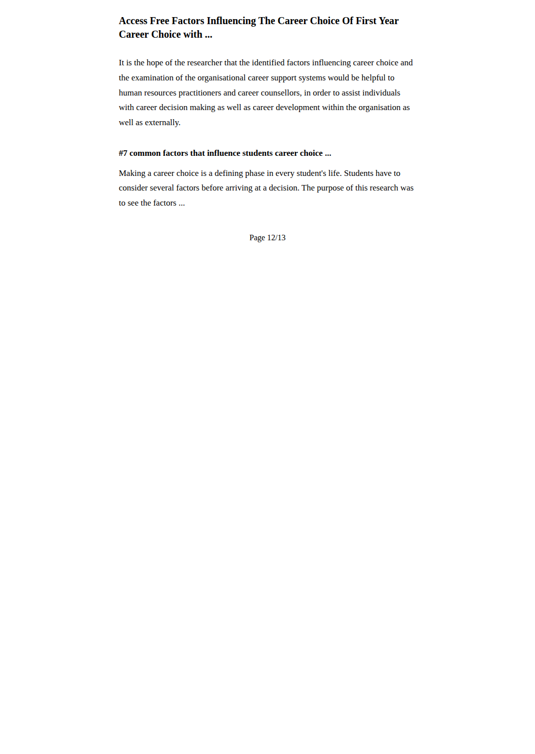Access Free Factors Influencing The Career Choice Of First Year Career Choice with ...
It is the hope of the researcher that the identified factors influencing career choice and the examination of the organisational career support systems would be helpful to human resources practitioners and career counsellors, in order to assist individuals with career decision making as well as career development within the organisation as well as externally.
#7 common factors that influence students career choice ...
Making a career choice is a defining phase in every student's life. Students have to consider several factors before arriving at a decision. The purpose of this research was to see the factors ...
Page 12/13